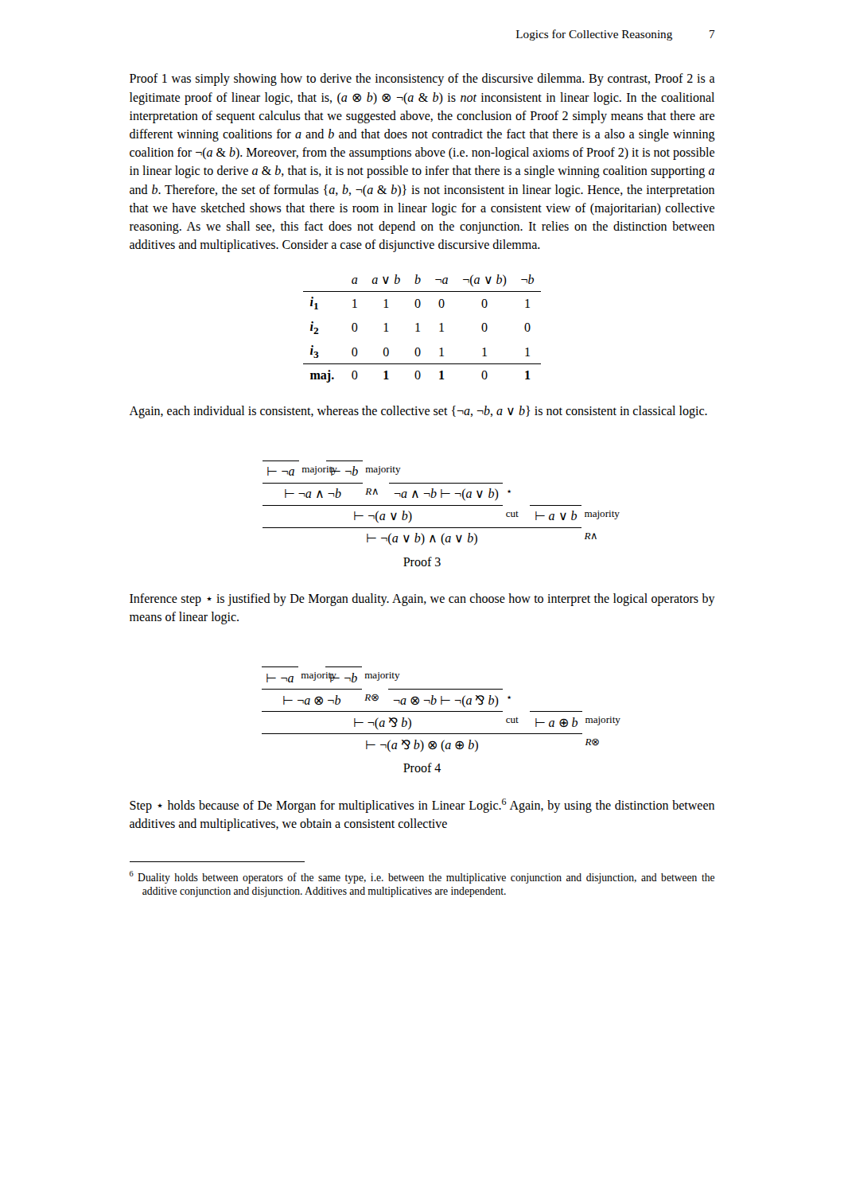Logics for Collective Reasoning 7
Proof 1 was simply showing how to derive the inconsistency of the discursive dilemma. By contrast, Proof 2 is a legitimate proof of linear logic, that is, (a ⊗ b) ⊗ ¬(a & b) is not inconsistent in linear logic. In the coalitional interpretation of sequent calculus that we suggested above, the conclusion of Proof 2 simply means that there are different winning coalitions for a and b and that does not contradict the fact that there is a also a single winning coalition for ¬(a & b). Moreover, from the assumptions above (i.e. non-logical axioms of Proof 2) it is not possible in linear logic to derive a & b, that is, it is not possible to infer that there is a single winning coalition supporting a and b. Therefore, the set of formulas {a, b, ¬(a & b)} is not inconsistent in linear logic. Hence, the interpretation that we have sketched shows that there is room in linear logic for a consistent view of (majoritarian) collective reasoning. As we shall see, this fact does not depend on the conjunction. It relies on the distinction between additives and multiplicatives. Consider a case of disjunctive discursive dilemma.
| | a | a ∨ b | b | ¬ a | ¬( a ∨ b ) | ¬ b |
| --- | --- | --- | --- | --- | --- | --- |
| i 1 | 1 | 1 | 0 | 0 | 0 | 1 |
| i 2 | 0 | 1 | 1 | 1 | 0 | 0 |
| i 3 | 0 | 0 | 0 | 1 | 1 | 1 |
| maj. | 0 | 1 | 0 | 1 | 0 | 1 |
Again, each individual is consistent, whereas the collective set {¬a, ¬b, a ∨ b} is not consistent in classical logic.
majority ⊢ ¬a majority ⊢ ¬b R∧ ⊢ ¬a ∧ ¬b ⋆ ¬a ∧ ¬b ⊢ ¬(a ∨ b) cut ⊢ ¬(a ∨ b) majority ⊢ a ∨ b R∧ ⊢ ¬(a ∨ b) ∧ (a ∨ b)
Proof 3
Inference step ⋆ is justified by De Morgan duality. Again, we can choose how to interpret the logical operators by means of linear logic.
majority ⊢ ¬a majority ⊢ ¬b R⊗ ⊢ ¬a ⊗ ¬b ⋆ ¬a ⊗ ¬b ⊢ ¬(a ⅋ b) cut ⊢ ¬(a ⅋ b) majority ⊢ a ⊕ b R⊗ ⊢ ¬(a ⅋ b) ⊗ (a ⊕ b)
Proof 4
Step ⋆ holds because of De Morgan for multiplicatives in Linear Logic.6 Again, by using the distinction between additives and multiplicatives, we obtain a consistent collective
6 Duality holds between operators of the same type, i.e. between the multiplicative conjunction and disjunction, and between the additive conjunction and disjunction. Additives and multiplicatives are independent.